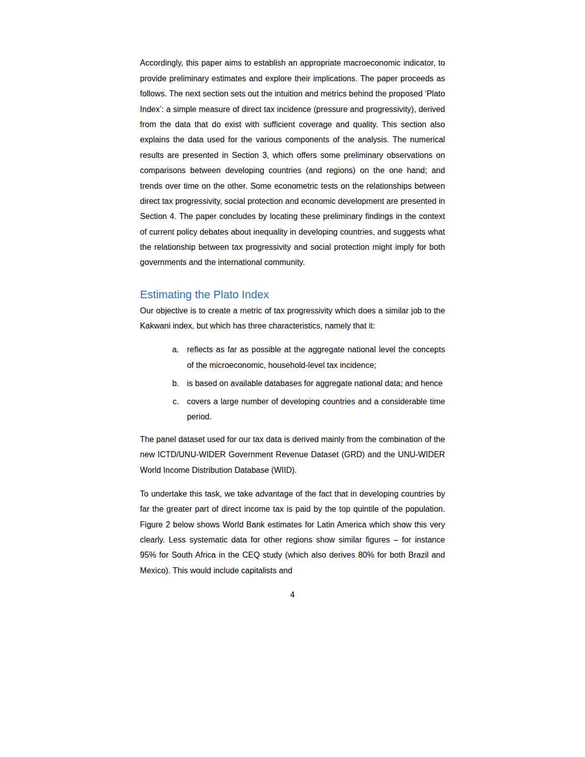Accordingly, this paper aims to establish an appropriate macroeconomic indicator, to provide preliminary estimates and explore their implications. The paper proceeds as follows. The next section sets out the intuition and metrics behind the proposed ‘Plato Index’: a simple measure of direct tax incidence (pressure and progressivity), derived from the data that do exist with sufficient coverage and quality. This section also explains the data used for the various components of the analysis. The numerical results are presented in Section 3, which offers some preliminary observations on comparisons between developing countries (and regions) on the one hand; and trends over time on the other. Some econometric tests on the relationships between direct tax progressivity, social protection and economic development are presented in Section 4. The paper concludes by locating these preliminary findings in the context of current policy debates about inequality in developing countries, and suggests what the relationship between tax progressivity and social protection might imply for both governments and the international community.
Estimating the Plato Index
Our objective is to create a metric of tax progressivity which does a similar job to the Kakwani index, but which has three characteristics, namely that it:
reflects as far as possible at the aggregate national level the concepts of the microeconomic, household-level tax incidence;
is based on available databases for aggregate national data; and hence
covers a large number of developing countries and a considerable time period.
The panel dataset used for our tax data is derived mainly from the combination of the new ICTD/UNU-WIDER Government Revenue Dataset (GRD) and the UNU-WIDER World Income Distribution Database (WIID).
To undertake this task, we take advantage of the fact that in developing countries by far the greater part of direct income tax is paid by the top quintile of the population. Figure 2 below shows World Bank estimates for Latin America which show this very clearly. Less systematic data for other regions show similar figures – for instance 95% for South Africa in the CEQ study (which also derives 80% for both Brazil and Mexico). This would include capitalists and
4